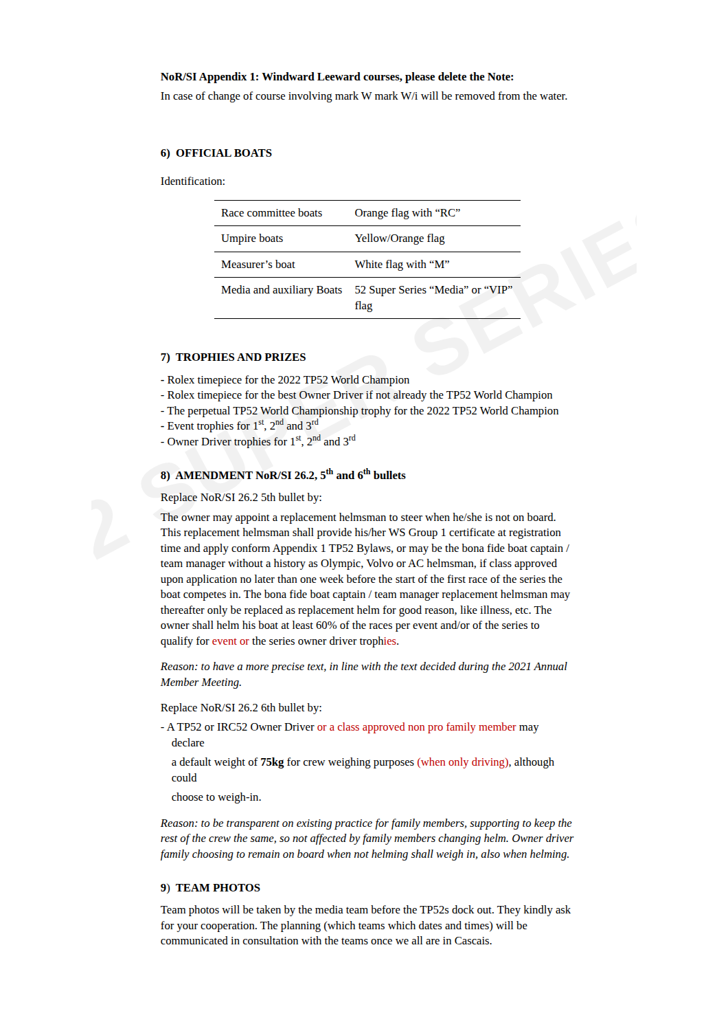52 SUPER SERIES
NoR/SI Appendix 1: Windward Leeward courses, please delete the Note:
In case of change of course involving mark W mark W/i will be removed from the water.
6) OFFICIAL BOATS
Identification:
| Race committee boats | Orange flag with “RC” |
| Umpire boats | Yellow/Orange flag |
| Measurer’s boat | White flag with “M” |
| Media and auxiliary Boats | 52 Super Series “Media” or “VIP” flag |
7) TROPHIES AND PRIZES
- Rolex timepiece for the 2022 TP52 World Champion
- Rolex timepiece for the best Owner Driver if not already the TP52 World Champion
- The perpetual TP52 World Championship trophy for the 2022 TP52 World Champion
- Event trophies for 1st, 2nd and 3rd
- Owner Driver trophies for 1st, 2nd and 3rd
8) AMENDMENT NoR/SI 26.2, 5th and 6th bullets
Replace NoR/SI 26.2 5th bullet by:
The owner may appoint a replacement helmsman to steer when he/she is not on board. This replacement helmsman shall provide his/her WS Group 1 certificate at registration time and apply conform Appendix 1 TP52 Bylaws, or may be the bona fide boat captain / team manager without a history as Olympic, Volvo or AC helmsman, if class approved upon application no later than one week before the start of the first race of the series the boat competes in. The bona fide boat captain / team manager replacement helmsman may thereafter only be replaced as replacement helm for good reason, like illness, etc. The owner shall helm his boat at least 60% of the races per event and/or of the series to qualify for event or the series owner driver trophies.
Reason: to have a more precise text, in line with the text decided during the 2021 Annual Member Meeting.
Replace NoR/SI 26.2 6th bullet by:
- A TP52 or IRC52 Owner Driver or a class approved non pro family member may declare
a default weight of 75kg for crew weighing purposes (when only driving), although could
choose to weigh-in.
Reason: to be transparent on existing practice for family members, supporting to keep the rest of the crew the same, so not affected by family members changing helm. Owner driver family choosing to remain on board when not helming shall weigh in, also when helming.
9) TEAM PHOTOS
Team photos will be taken by the media team before the TP52s dock out. They kindly ask for your cooperation. The planning (which teams which dates and times) will be communicated in consultation with the teams once we all are in Cascais.